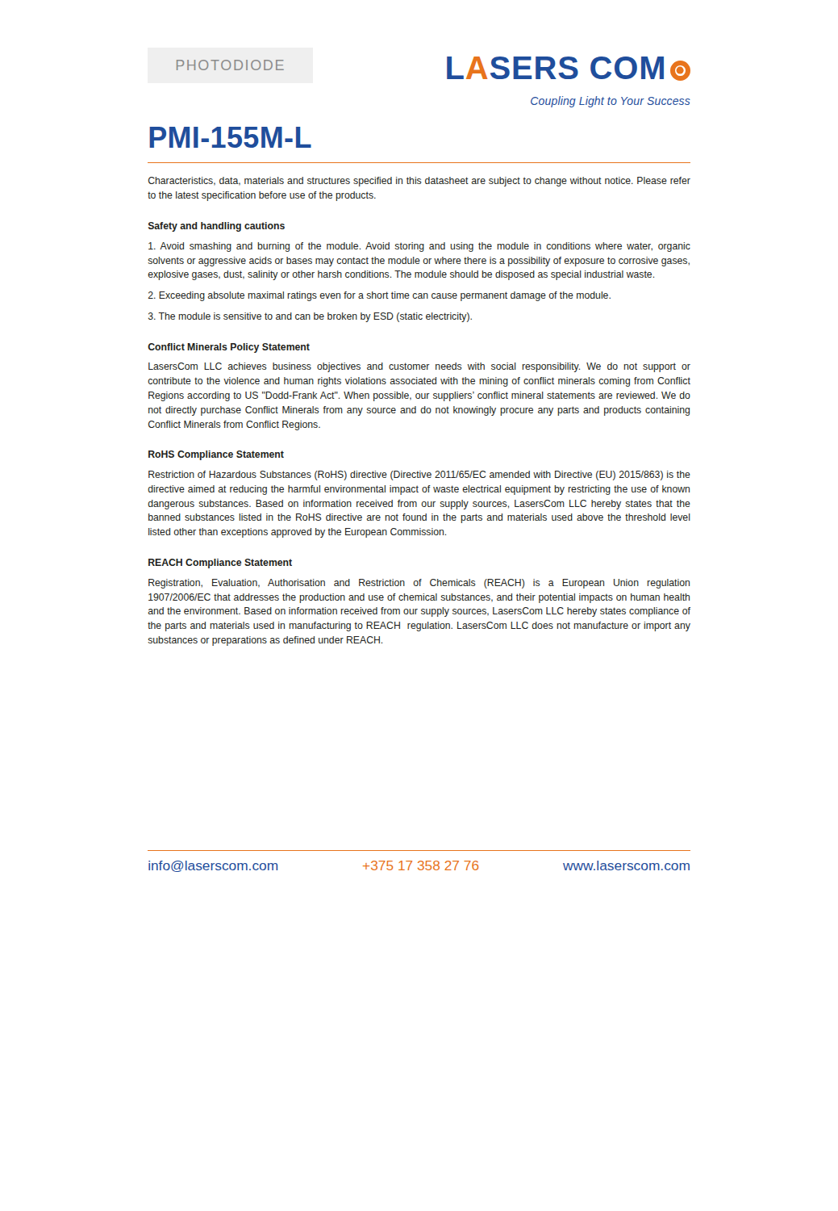PHOTODIODE
LASERS COM
Coupling Light to Your Success
PMI-155M-L
Characteristics, data, materials and structures specified in this datasheet are subject to change without notice. Please refer to the latest specification before use of the products.
Safety and handling cautions
1. Avoid smashing and burning of the module. Avoid storing and using the module in conditions where water, organic solvents or aggressive acids or bases may contact the module or where there is a possibility of exposure to corrosive gases, explosive gases, dust, salinity or other harsh conditions. The module should be disposed as special industrial waste.
2. Exceeding absolute maximal ratings even for a short time can cause permanent damage of the module.
3. The module is sensitive to and can be broken by ESD (static electricity).
Conflict Minerals Policy Statement
LasersCom LLC achieves business objectives and customer needs with social responsibility. We do not support or contribute to the violence and human rights violations associated with the mining of conflict minerals coming from Conflict Regions according to US "Dodd-Frank Act". When possible, our suppliers’ conflict mineral statements are reviewed. We do not directly purchase Conflict Minerals from any source and do not knowingly procure any parts and products containing Conflict Minerals from Conflict Regions.
RoHS Compliance Statement
Restriction of Hazardous Substances (RoHS) directive (Directive 2011/65/EC amended with Directive (EU) 2015/863) is the directive aimed at reducing the harmful environmental impact of waste electrical equipment by restricting the use of known dangerous substances. Based on information received from our supply sources, LasersCom LLC hereby states that the banned substances listed in the RoHS directive are not found in the parts and materials used above the threshold level listed other than exceptions approved by the European Commission.
REACH Compliance Statement
Registration, Evaluation, Authorisation and Restriction of Chemicals (REACH) is a European Union regulation 1907/2006/EC that addresses the production and use of chemical substances, and their potential impacts on human health and the environment. Based on information received from our supply sources, LasersCom LLC hereby states compliance of the parts and materials used in manufacturing to REACH regulation. LasersCom LLC does not manufacture or import any substances or preparations as defined under REACH.
info@laserscom.com +375 17 358 27 76 www.laserscom.com